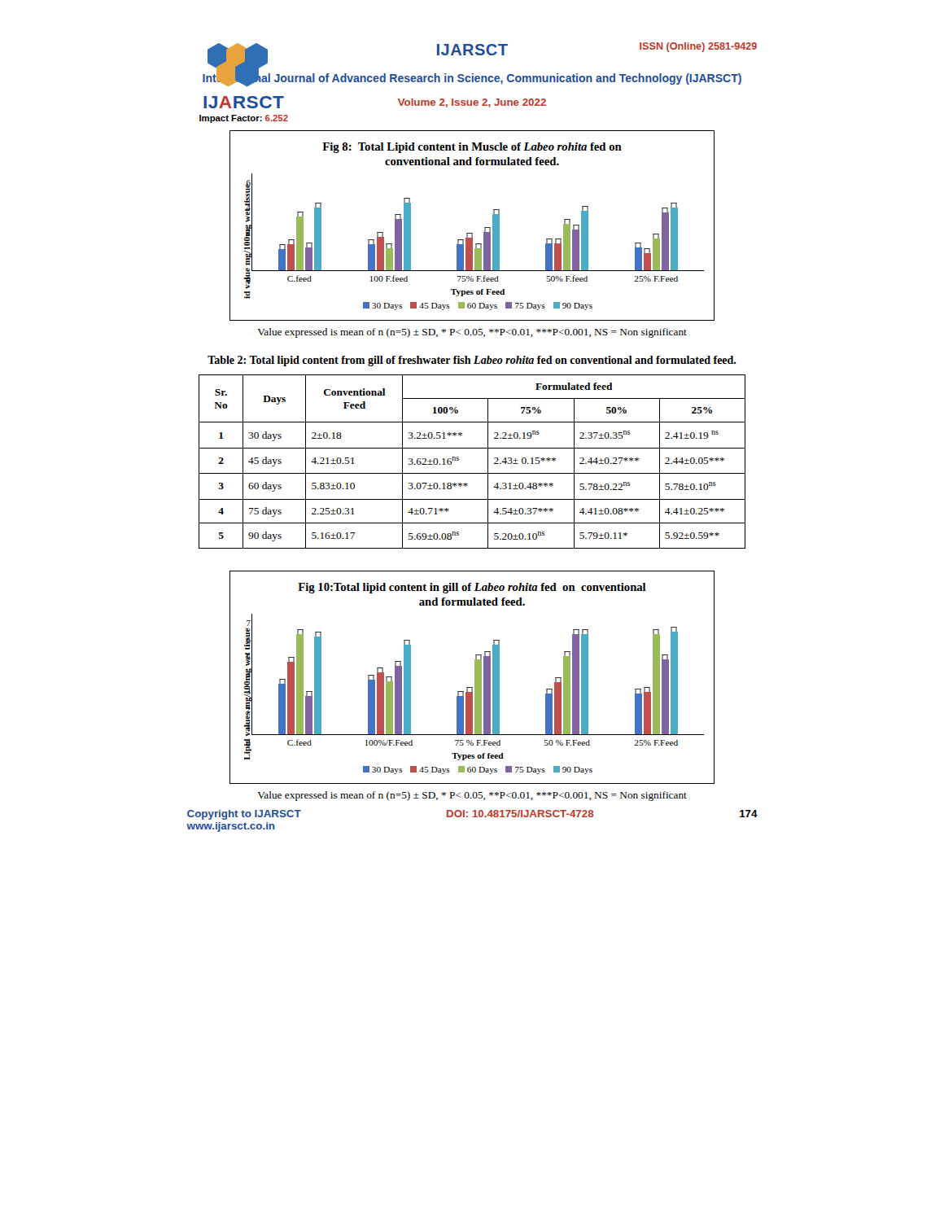IJARSCT
Impact Factor: 6.252
ISSN (Online) 2581-9429
IJARSCT
International Journal of Advanced Research in Science, Communication and Technology (IJARSCT)
Volume 2, Issue 2, June 2022
Fig 8: Total Lipid content in Muscle of Labeo rohita fed on
conventional and formulated feed.
id value mg/100mg wet tissue
6 4 2 0
C.feed 100 F.feed 75% F.feed 50% F.feed 25% F.Feed
Types of Feed
30 Days 45 Days 60 Days 75 Days 90 Days
Value expressed is mean of n (n=5) ± SD, * P< 0.05, **P<0.01, ***P<0.001, NS = Non significant
Table 2: Total lipid content from gill of freshwater fish Labeo rohita fed on conventional and formulated feed.
| Sr. No | Days | Conventional Feed | Formulated feed |
| --- | --- | --- | --- |
| 100% | 75% | 50% | 25% |
| 1 | 30 days | 2±0.18 | 3.2±0.51*** | 2.2±0.19 ns | 2.37±0.35 ns | 2.41±0.19 ns |
| 2 | 45 days | 4.21±0.51 | 3.62±0.16 ns | 2.43± 0.15*** | 2.44±0.27*** | 2.44±0.05*** |
| 3 | 60 days | 5.83±0.10 | 3.07±0.18*** | 4.31±0.48*** | 5.78±0.22 ns | 5.78±0.10 ns |
| 4 | 75 days | 2.25±0.31 | 4±0.71** | 4.54±0.37*** | 4.41±0.08*** | 4.41±0.25*** |
| 5 | 90 days | 5.16±0.17 | 5.69±0.08 ns | 5.20±0.10 ns | 5.79±0.11* | 5.92±0.59** |
Fig 10:Total lipid content in gill of Labeo rohita fed on conventional
and formulated feed.
Lipid values mg/100mg wet tissue
7 6 5 4 3 2 1 0
C.feed 100%/F.Feed 75 % F.Feed 50 % F.Feed 25% F.Feed
Types of feed
30 Days 45 Days 60 Days 75 Days 90 Days
Value expressed is mean of n (n=5) ± SD, * P< 0.05, **P<0.01, ***P<0.001, NS = Non significant
Copyright to IJARSCT
DOI: 10.48175/IJARSCT-4728
174
www.ijarsct.co.in